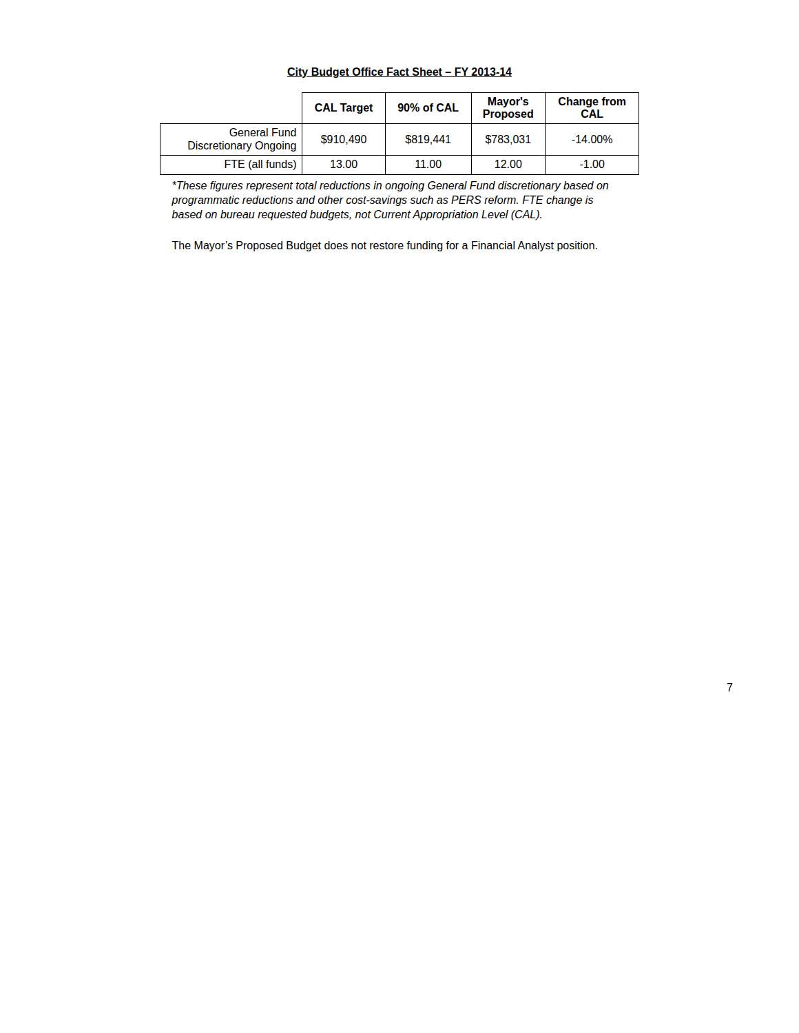City Budget Office Fact Sheet – FY 2013-14
| | CAL Target | 90% of CAL | Mayor's Proposed | Change from CAL |
| --- | --- | --- | --- | --- |
| General Fund Discretionary Ongoing | $910,490 | $819,441 | $783,031 | -14.00% |
| FTE (all funds) | 13.00 | 11.00 | 12.00 | -1.00 |
*These figures represent total reductions in ongoing General Fund discretionary based on programmatic reductions and other cost-savings such as PERS reform. FTE change is based on bureau requested budgets, not Current Appropriation Level (CAL).
The Mayor’s Proposed Budget does not restore funding for a Financial Analyst position.
7